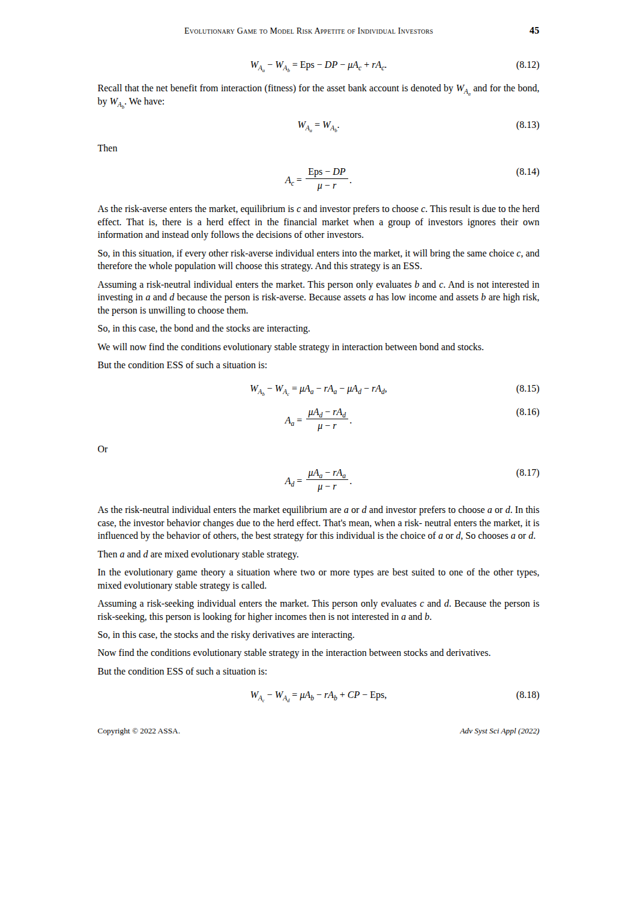Evolutionary Game to Model Risk Appetite of Individual Investors 45
WAa − WAb = Eps − DP − μAc + rAc. (8.12)
Recall that the net benefit from interaction (fitness) for the asset bank account is denoted by WAa and for the bond, by WAb. We have:
WAa = WAb. (8.13)
Then
Ac = Eps − DP μ − r. (8.14)
As the risk-averse enters the market, equilibrium is c and investor prefers to choose c. This result is due to the herd effect. That is, there is a herd effect in the financial market when a group of investors ignores their own information and instead only follows the decisions of other investors.
So, in this situation, if every other risk-averse individual enters into the market, it will bring the same choice c, and therefore the whole population will choose this strategy. And this strategy is an ESS.
Assuming a risk-neutral individual enters the market. This person only evaluates b and c. And is not interested in investing in a and d because the person is risk-averse. Because assets a has low income and assets b are high risk, the person is unwilling to choose them.
So, in this case, the bond and the stocks are interacting.
We will now find the conditions evolutionary stable strategy in interaction between bond and stocks.
But the condition ESS of such a situation is:
WAb − WAc = μAa − rAa − μAd − rAd, (8.15)
Aa = μAd − rAd μ − r. (8.16)
Or
Ad = μAa − rAa μ − r. (8.17)
As the risk-neutral individual enters the market equilibrium are a or d and investor prefers to choose a or d. In this case, the investor behavior changes due to the herd effect. That's mean, when a risk- neutral enters the market, it is influenced by the behavior of others, the best strategy for this individual is the choice of a or d, So chooses a or d.
Then a and d are mixed evolutionary stable strategy.
In the evolutionary game theory a situation where two or more types are best suited to one of the other types, mixed evolutionary stable strategy is called.
Assuming a risk-seeking individual enters the market. This person only evaluates c and d. Because the person is risk-seeking, this person is looking for higher incomes then is not interested in a and b.
So, in this case, the stocks and the risky derivatives are interacting.
Now find the conditions evolutionary stable strategy in the interaction between stocks and derivatives.
But the condition ESS of such a situation is:
WAc − WAd = μAb − rAb + CP − Eps, (8.18)
Copyright © 2022 ASSA. Adv Syst Sci Appl (2022)